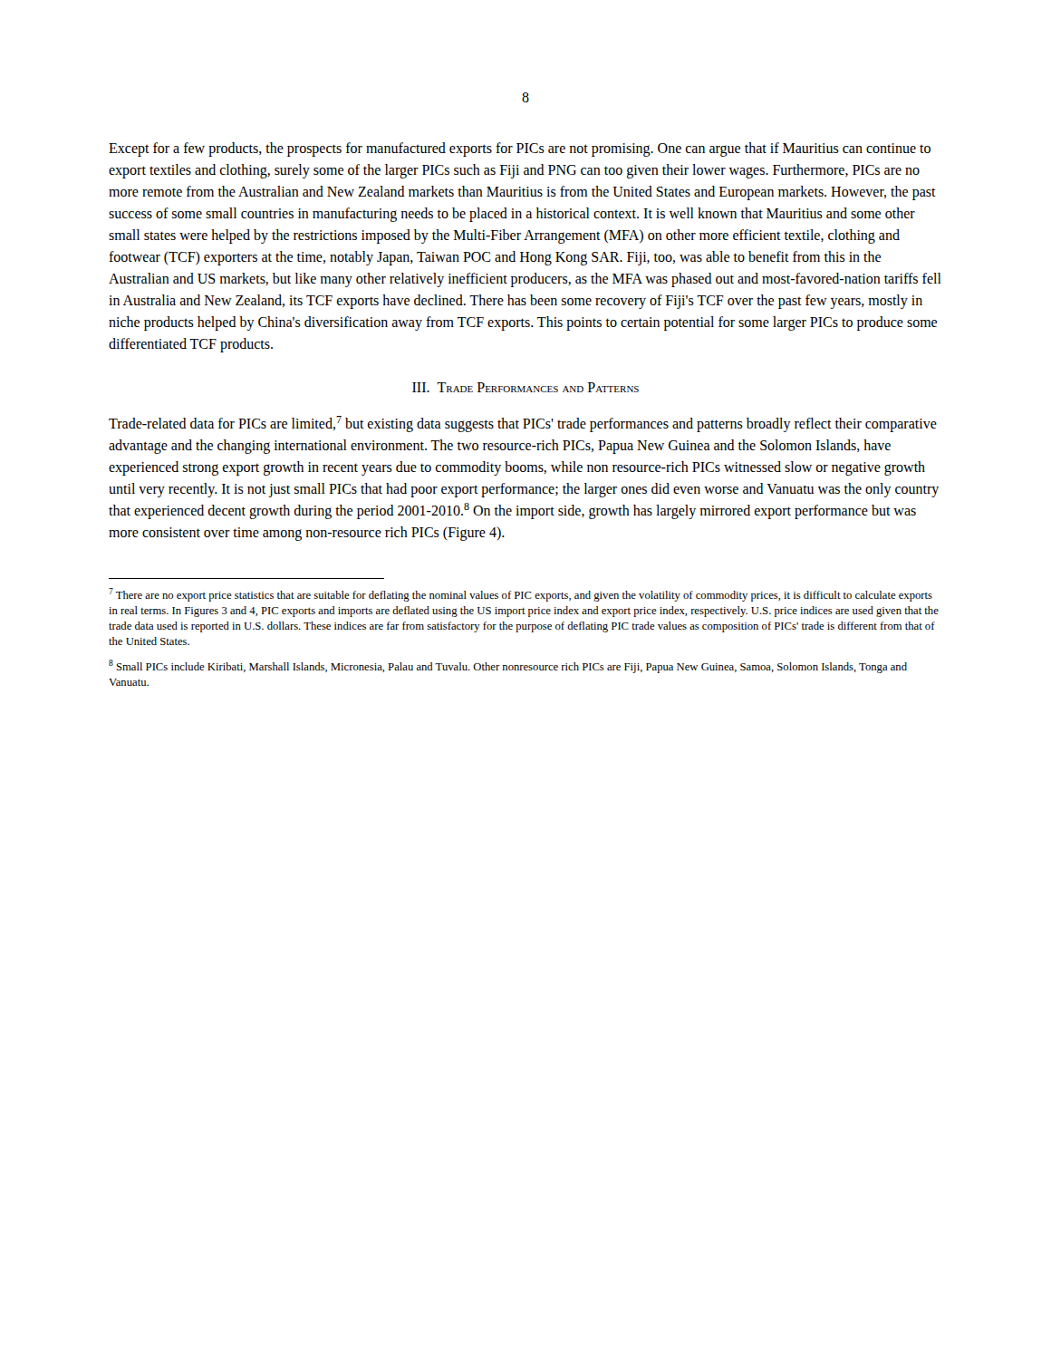8
Except for a few products, the prospects for manufactured exports for PICs are not promising. One can argue that if Mauritius can continue to export textiles and clothing, surely some of the larger PICs such as Fiji and PNG can too given their lower wages. Furthermore, PICs are no more remote from the Australian and New Zealand markets than Mauritius is from the United States and European markets. However, the past success of some small countries in manufacturing needs to be placed in a historical context. It is well known that Mauritius and some other small states were helped by the restrictions imposed by the Multi-Fiber Arrangement (MFA) on other more efficient textile, clothing and footwear (TCF) exporters at the time, notably Japan, Taiwan POC and Hong Kong SAR. Fiji, too, was able to benefit from this in the Australian and US markets, but like many other relatively inefficient producers, as the MFA was phased out and most-favored-nation tariffs fell in Australia and New Zealand, its TCF exports have declined. There has been some recovery of Fiji's TCF over the past few years, mostly in niche products helped by China's diversification away from TCF exports. This points to certain potential for some larger PICs to produce some differentiated TCF products.
III. Trade Performances and Patterns
Trade-related data for PICs are limited,7 but existing data suggests that PICs' trade performances and patterns broadly reflect their comparative advantage and the changing international environment. The two resource-rich PICs, Papua New Guinea and the Solomon Islands, have experienced strong export growth in recent years due to commodity booms, while non resource-rich PICs witnessed slow or negative growth until very recently. It is not just small PICs that had poor export performance; the larger ones did even worse and Vanuatu was the only country that experienced decent growth during the period 2001-2010.8 On the import side, growth has largely mirrored export performance but was more consistent over time among non-resource rich PICs (Figure 4).
7 There are no export price statistics that are suitable for deflating the nominal values of PIC exports, and given the volatility of commodity prices, it is difficult to calculate exports in real terms. In Figures 3 and 4, PIC exports and imports are deflated using the US import price index and export price index, respectively. U.S. price indices are used given that the trade data used is reported in U.S. dollars. These indices are far from satisfactory for the purpose of deflating PIC trade values as composition of PICs' trade is different from that of the United States.
8 Small PICs include Kiribati, Marshall Islands, Micronesia, Palau and Tuvalu. Other nonresource rich PICs are Fiji, Papua New Guinea, Samoa, Solomon Islands, Tonga and Vanuatu.